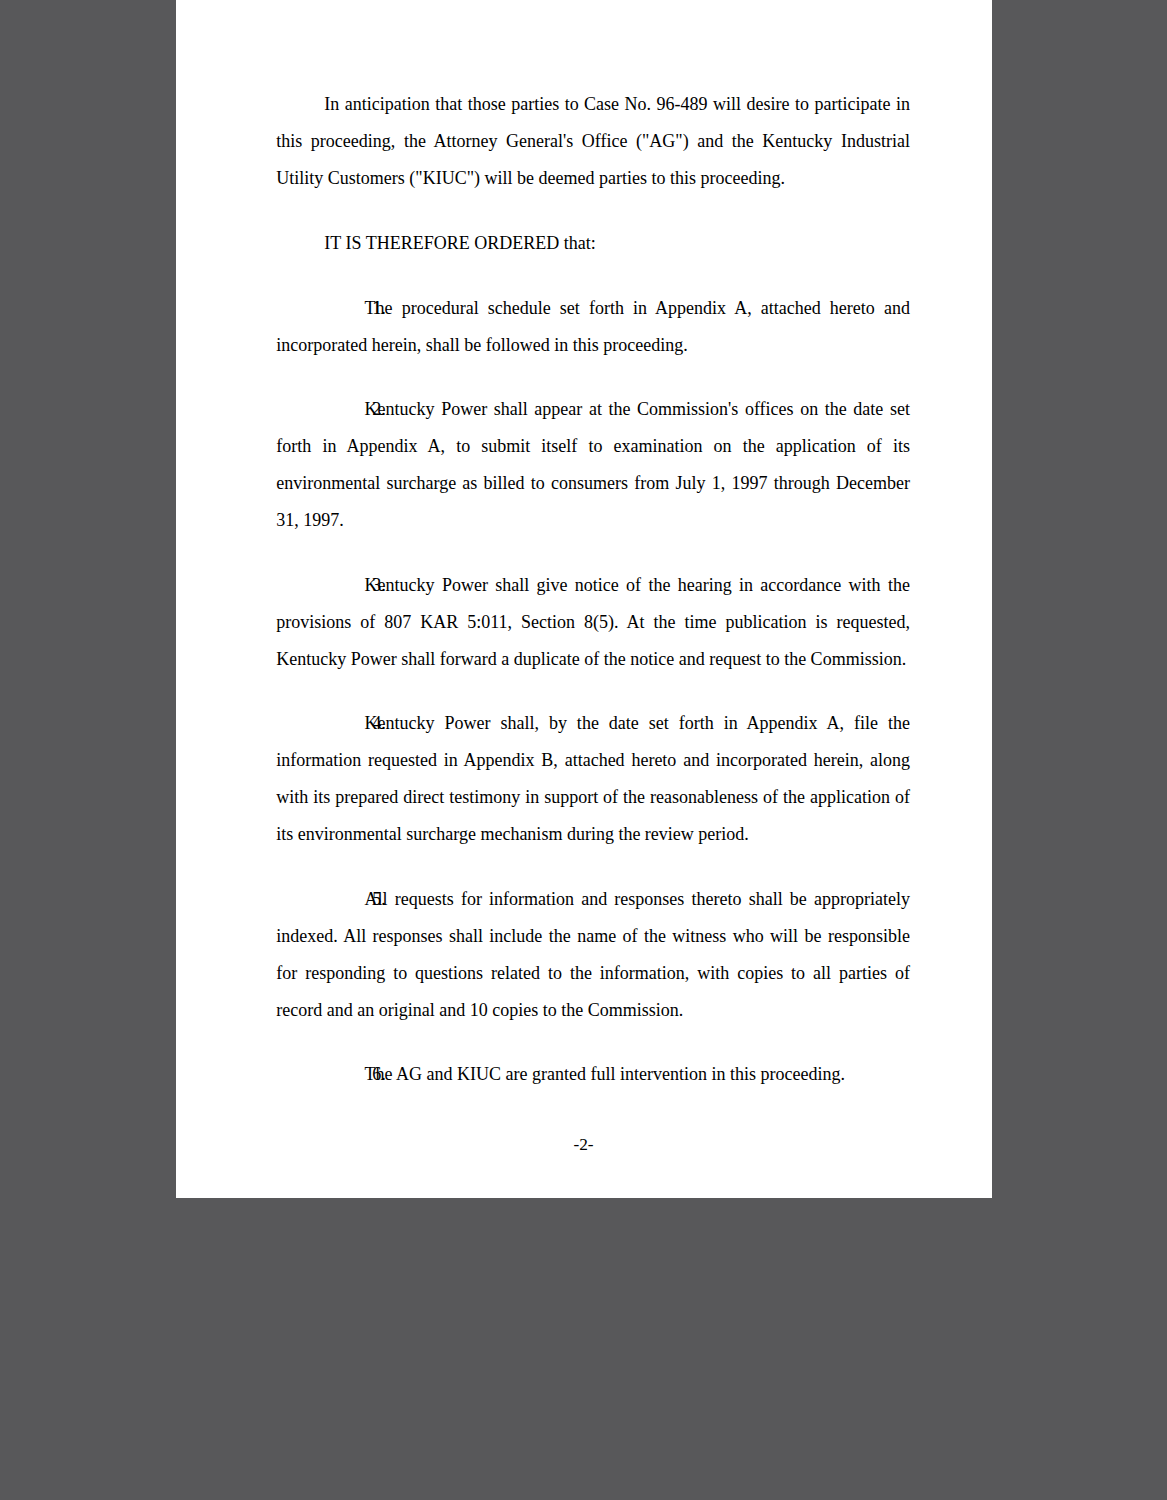In anticipation that those parties to Case No. 96-489 will desire to participate in this proceeding, the Attorney General's Office ("AG") and the Kentucky Industrial Utility Customers ("KIUC") will be deemed parties to this proceeding.
IT IS THEREFORE ORDERED that:
1. The procedural schedule set forth in Appendix A, attached hereto and incorporated herein, shall be followed in this proceeding.
2. Kentucky Power shall appear at the Commission's offices on the date set forth in Appendix A, to submit itself to examination on the application of its environmental surcharge as billed to consumers from July 1, 1997 through December 31, 1997.
3. Kentucky Power shall give notice of the hearing in accordance with the provisions of 807 KAR 5:011, Section 8(5). At the time publication is requested, Kentucky Power shall forward a duplicate of the notice and request to the Commission.
4. Kentucky Power shall, by the date set forth in Appendix A, file the information requested in Appendix B, attached hereto and incorporated herein, along with its prepared direct testimony in support of the reasonableness of the application of its environmental surcharge mechanism during the review period.
5. All requests for information and responses thereto shall be appropriately indexed. All responses shall include the name of the witness who will be responsible for responding to questions related to the information, with copies to all parties of record and an original and 10 copies to the Commission.
6. The AG and KIUC are granted full intervention in this proceeding.
-2-